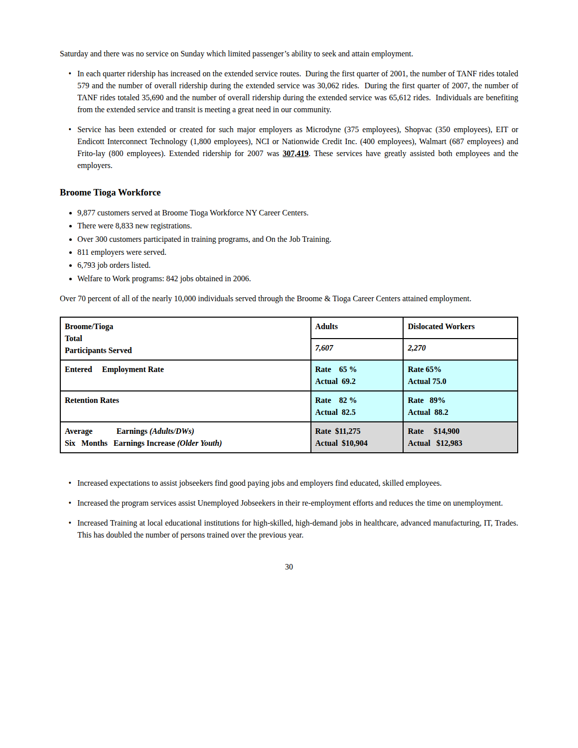Saturday and there was no service on Sunday which limited passenger’s ability to seek and attain employment.
In each quarter ridership has increased on the extended service routes. During the first quarter of 2001, the number of TANF rides totaled 579 and the number of overall ridership during the extended service was 30,062 rides. During the first quarter of 2007, the number of TANF rides totaled 35,690 and the number of overall ridership during the extended service was 65,612 rides. Individuals are benefiting from the extended service and transit is meeting a great need in our community.
Service has been extended or created for such major employers as Microdyne (375 employees), Shopvac (350 employees), EIT or Endicott Interconnect Technology (1,800 employees), NCI or Nationwide Credit Inc. (400 employees), Walmart (687 employees) and Frito-lay (800 employees). Extended ridership for 2007 was 307,419. These services have greatly assisted both employees and the employers.
Broome Tioga Workforce
9,877 customers served at Broome Tioga Workforce NY Career Centers.
There were 8,833 new registrations.
Over 300 customers participated in training programs, and On the Job Training.
811 employers were served.
6,793 job orders listed.
Welfare to Work programs: 842 jobs obtained in 2006.
Over 70 percent of all of the nearly 10,000 individuals served through the Broome & Tioga Career Centers attained employment.
| Broome/Tioga Total Participants Served | Adults | Dislocated Workers |
| 7,607 | 2,270 |
| Entered Employment Rate | Rate 65 % Actual 69.2 | Rate 65% Actual 75.0 |
| Retention Rates | Rate 82 % Actual 82.5 | Rate 89% Actual 88.2 |
| Average Earnings (Adults/DWs) Six Months Earnings Increase (Older Youth) | Rate $11,275 Actual $10,904 | Rate $14,900 Actual $12,983 |
Increased expectations to assist jobseekers find good paying jobs and employers find educated, skilled employees.
Increased the program services assist Unemployed Jobseekers in their re-employment efforts and reduces the time on unemployment.
Increased Training at local educational institutions for high-skilled, high-demand jobs in healthcare, advanced manufacturing, IT, Trades. This has doubled the number of persons trained over the previous year.
30